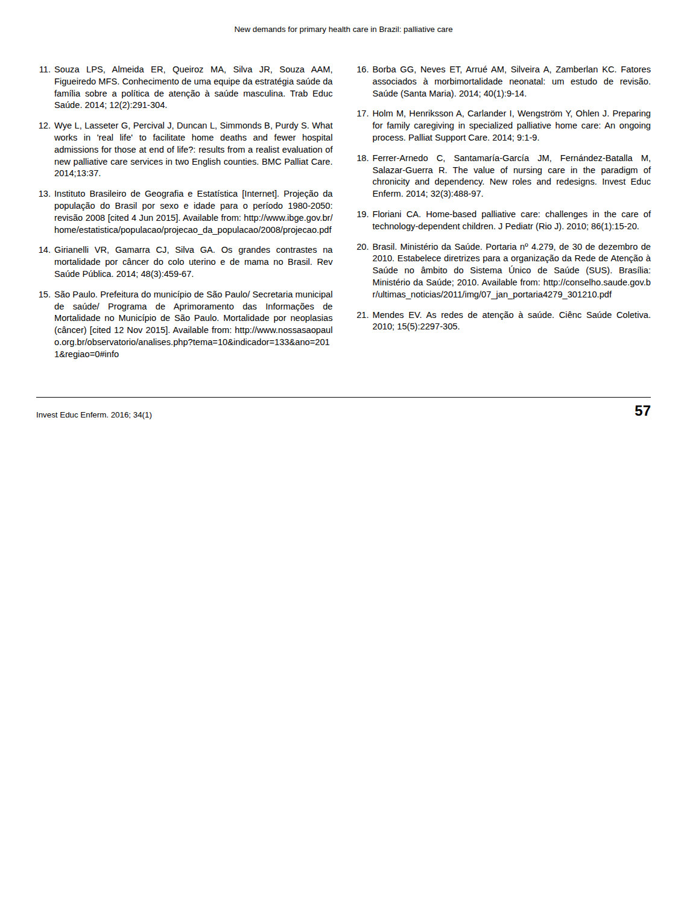New demands for primary health care in Brazil: palliative care
11. Souza LPS, Almeida ER, Queiroz MA, Silva JR, Souza AAM, Figueiredo MFS. Conhecimento de uma equipe da estratégia saúde da família sobre a política de atenção à saúde masculina. Trab Educ Saúde. 2014; 12(2):291-304.
12. Wye L, Lasseter G, Percival J, Duncan L, Simmonds B, Purdy S. What works in 'real life' to facilitate home deaths and fewer hospital admissions for those at end of life?: results from a realist evaluation of new palliative care services in two English counties. BMC Palliat Care. 2014;13:37.
13. Instituto Brasileiro de Geografia e Estatística [Internet]. Projeção da população do Brasil por sexo e idade para o período 1980-2050: revisão 2008 [cited 4 Jun 2015]. Available from: http://www.ibge.gov.br/home/estatistica/populacao/projecao_da_populacao/2008/projecao.pdf
14. Girianelli VR, Gamarra CJ, Silva GA. Os grandes contrastes na mortalidade por câncer do colo uterino e de mama no Brasil. Rev Saúde Pública. 2014; 48(3):459-67.
15. São Paulo. Prefeitura do município de São Paulo/ Secretaria municipal de saúde/ Programa de Aprimoramento das Informações de Mortalidade no Município de São Paulo. Mortalidade por neoplasias (câncer) [cited 12 Nov 2015]. Available from: http://www.nossasaopaulo.org.br/observatorio/analises.php?tema=10&indicador=133&ano=2011&regiao=0#info
16. Borba GG, Neves ET, Arrué AM, Silveira A, Zamberlan KC. Fatores associados à morbimortalidade neonatal: um estudo de revisão. Saúde (Santa Maria). 2014; 40(1):9-14.
17. Holm M, Henriksson A, Carlander I, Wengström Y, Ohlen J. Preparing for family caregiving in specialized palliative home care: An ongoing process. Palliat Support Care. 2014; 9:1-9.
18. Ferrer-Arnedo C, Santamaría-García JM, Fernández-Batalla M, Salazar-Guerra R. The value of nursing care in the paradigm of chronicity and dependency. New roles and redesigns. Invest Educ Enferm. 2014; 32(3):488-97.
19. Floriani CA. Home-based palliative care: challenges in the care of technology-dependent children. J Pediatr (Rio J). 2010; 86(1):15-20.
20. Brasil. Ministério da Saúde. Portaria nº 4.279, de 30 de dezembro de 2010. Estabelece diretrizes para a organização da Rede de Atenção à Saúde no âmbito do Sistema Único de Saúde (SUS). Brasília: Ministério da Saúde; 2010. Available from: http://conselho.saude.gov.br/ultimas_noticias/2011/img/07_jan_portaria4279_301210.pdf
21. Mendes EV. As redes de atenção à saúde. Ciênc Saúde Coletiva. 2010; 15(5):2297-305.
Invest Educ Enferm. 2016; 34(1)
57